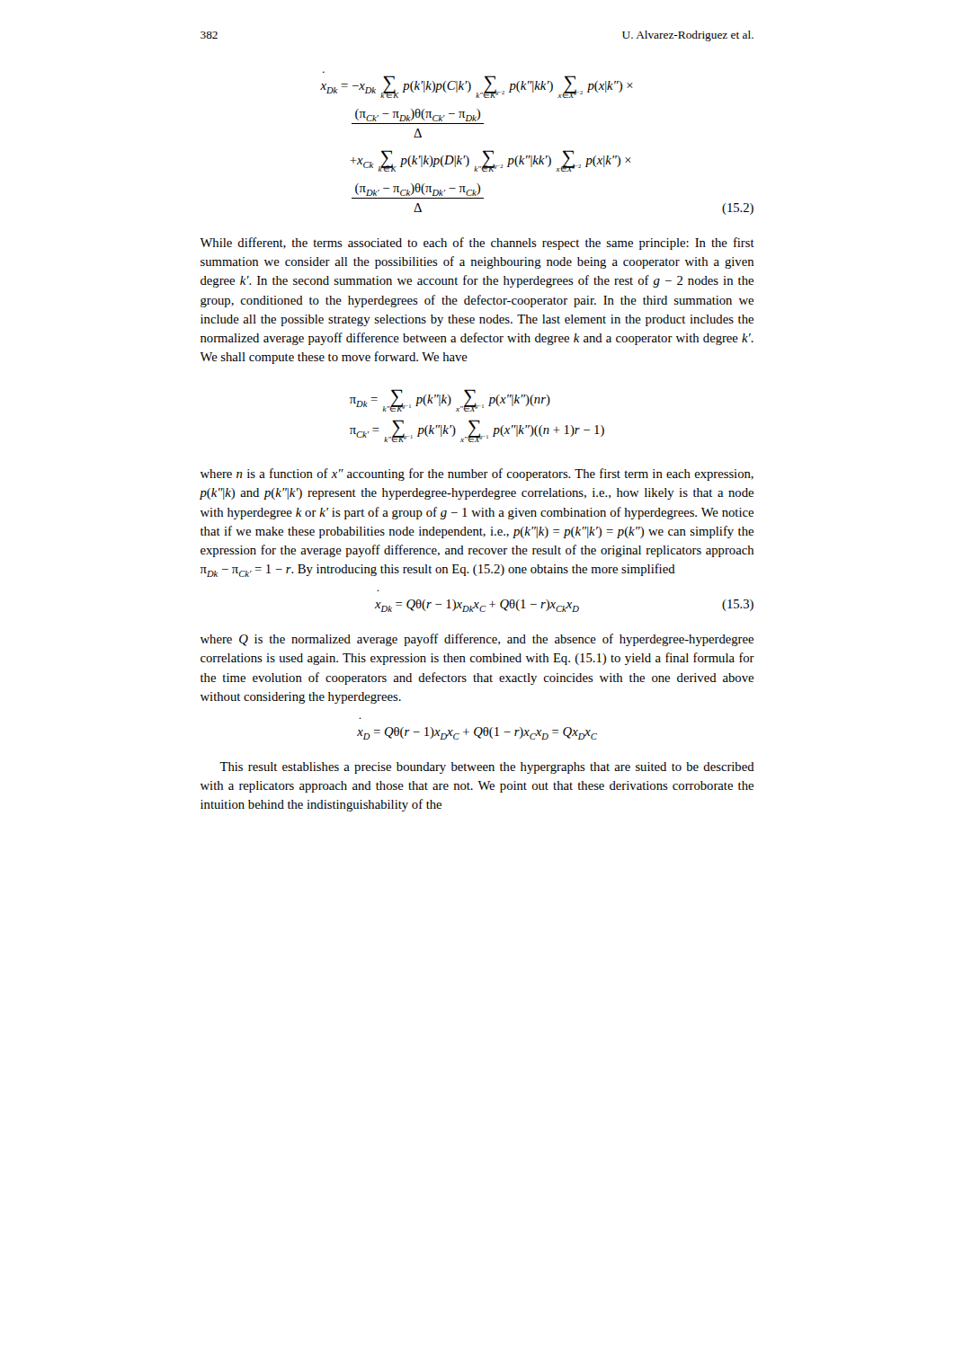382 U. Alvarez-Rodriguez et al.
xDk = −xDk ∑k′∈K p(k′|k)p(C|k′) ∑k″∈Kg−2 p(k″|kk′) ∑x∈Xg−2 p(x|k″) ×
(πCk′ − πDk)θ(πCk′ − πDk) Δ
+xCk ∑k′∈K p(k′|k)p(D|k′) ∑k″∈Kg−2 p(k″|kk′) ∑x∈Xg−2 p(x|k″) ×
(πDk′ − πCk)θ(πDk′ − πCk) Δ
(15.2)
While different, the terms associated to each of the channels respect the same principle: In the first summation we consider all the possibilities of a neighbouring node being a cooperator with a given degree k′. In the second summation we account for the hyperdegrees of the rest of g − 2 nodes in the group, conditioned to the hyperdegrees of the defector-cooperator pair. In the third summation we include all the possible strategy selections by these nodes. The last element in the product includes the normalized average payoff difference between a defector with degree k and a cooperator with degree k′. We shall compute these to move forward. We have
πDk = ∑k″∈Kg−1 p(k″|k) ∑x″∈Xg−1 p(x″|k″)(nr)
πCk′ = ∑k″∈Kg−1 p(k″|k′) ∑x″∈Xg−1 p(x″|k″)((n + 1)r − 1)
where n is a function of x″ accounting for the number of cooperators. The first term in each expression, p(k″|k) and p(k″|k′) represent the hyperdegree-hyperdegree correlations, i.e., how likely is that a node with hyperdegree k or k′ is part of a group of g − 1 with a given combination of hyperdegrees. We notice that if we make these probabilities node independent, i.e., p(k″|k) = p(k″|k′) = p(k″) we can simplify the expression for the average payoff difference, and recover the result of the original replicators approach πDk − πCk′ = 1 − r. By introducing this result on Eq. (15.2) one obtains the more simplified
xDk = Qθ(r − 1)xDkxC + Qθ(1 − r)xCkxD
(15.3)
where Q is the normalized average payoff difference, and the absence of hyperdegree-hyperdegree correlations is used again. This expression is then combined with Eq. (15.1) to yield a final formula for the time evolution of cooperators and defectors that exactly coincides with the one derived above without considering the hyperdegrees.
xD = Qθ(r − 1)xDxC + Qθ(1 − r)xCxD = QxDxC
This result establishes a precise boundary between the hypergraphs that are suited to be described with a replicators approach and those that are not. We point out that these derivations corroborate the intuition behind the indistinguishability of the